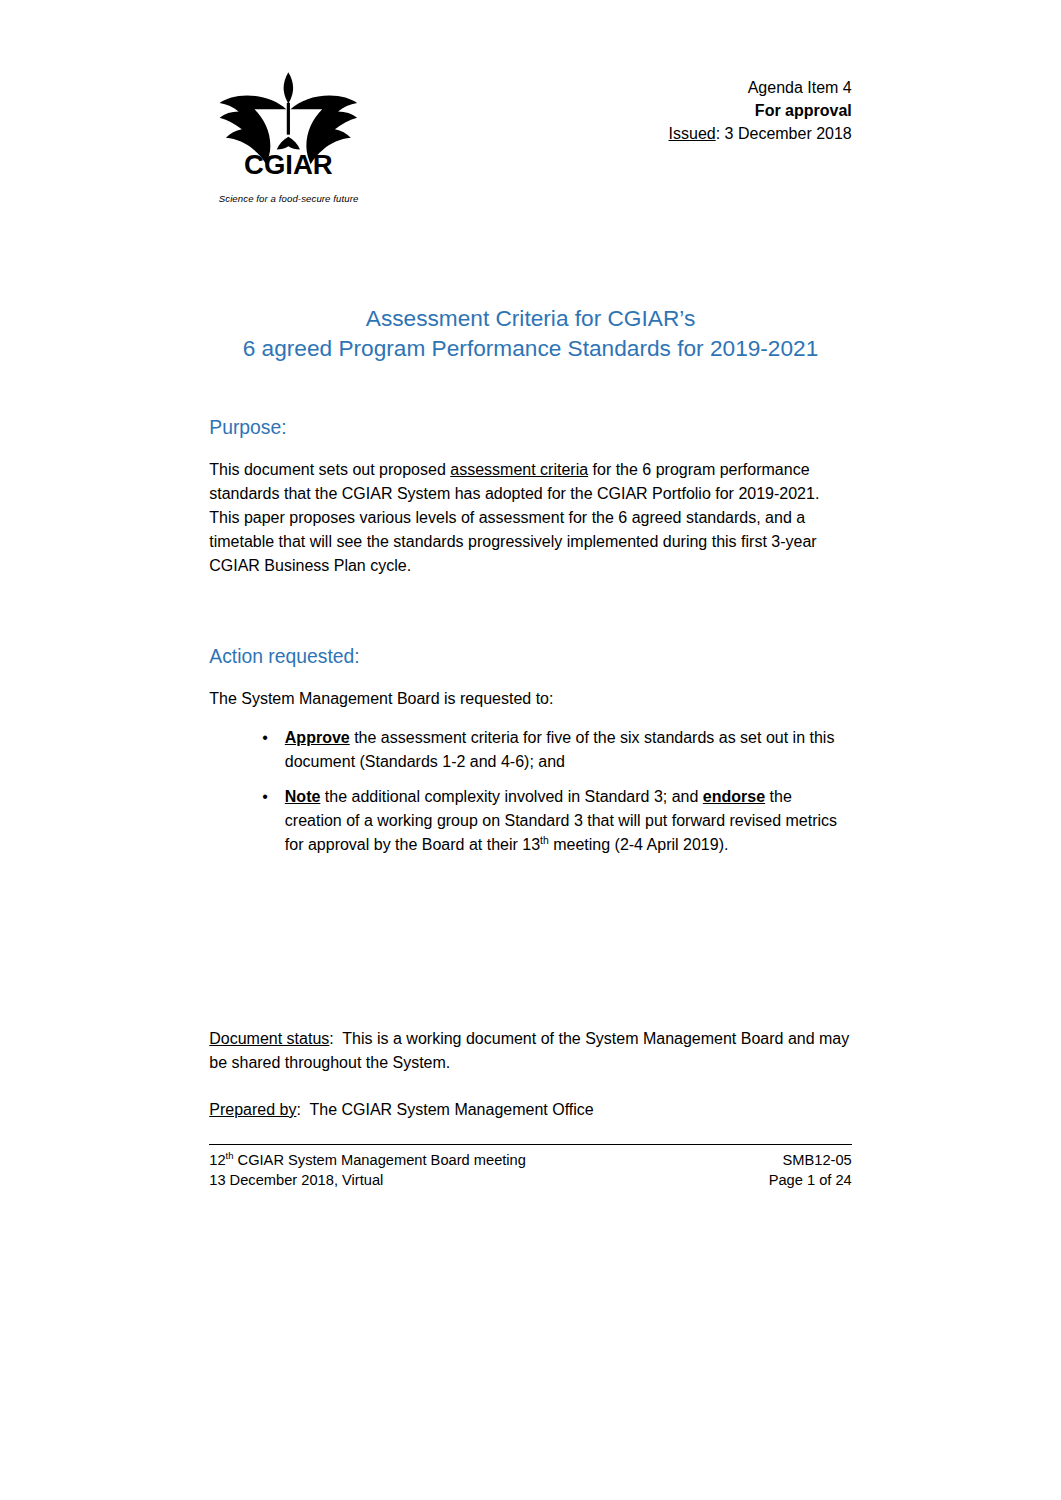CGIAR
Science for a food-secure future
Agenda Item 4
For approval
Issued: 3 December 2018
Assessment Criteria for CGIAR’s
6 agreed Program Performance Standards for 2019-2021
Purpose:
This document sets out proposed assessment criteria for the 6 program performance standards that the CGIAR System has adopted for the CGIAR Portfolio for 2019-2021. This paper proposes various levels of assessment for the 6 agreed standards, and a timetable that will see the standards progressively implemented during this first 3-year CGIAR Business Plan cycle.
Action requested:
The System Management Board is requested to:
Approve the assessment criteria for five of the six standards as set out in this document (Standards 1-2 and 4-6); and
Note the additional complexity involved in Standard 3; and endorse the creation of a working group on Standard 3 that will put forward revised metrics for approval by the Board at their 13th meeting (2-4 April 2019).
Document status: This is a working document of the System Management Board and may be shared throughout the System.
Prepared by: The CGIAR System Management Office
12th CGIAR System Management Board meeting
13 December 2018, Virtual
SMB12-05
Page 1 of 24